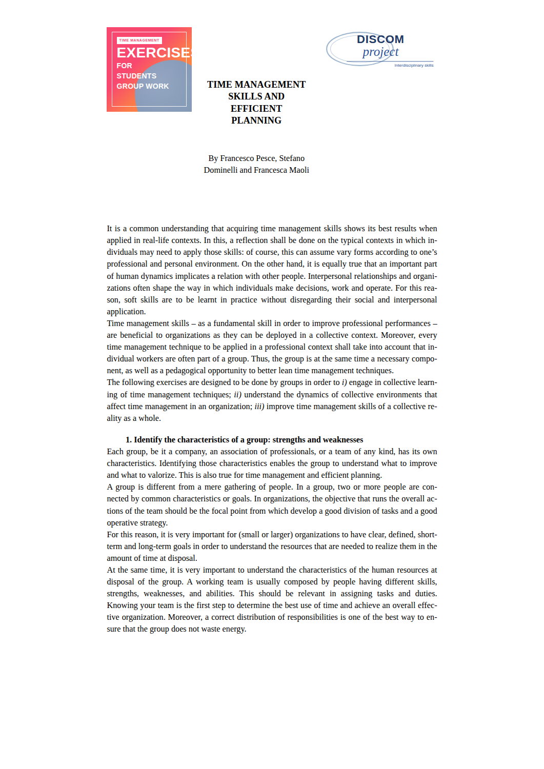Time Management
Exercises
For
Students
Group Work
TIME MANAGEMENT SKILLS AND EFFICIENT
PLANNING
By Francesco Pesce, Stefano Dominelli and Francesca Maoli
DISCOM project Interdisciplinary skills
It is a common understanding that acquiring time management skills shows its best results when applied in real-life contexts. In this, a reflection shall be done on the typical contexts in which individuals may need to apply those skills: of course, this can assume vary forms according to one’s professional and personal environment. On the other hand, it is equally true that an important part of human dynamics implicates a relation with other people. Interpersonal relationships and organizations often shape the way in which individuals make decisions, work and operate. For this reason, soft skills are to be learnt in practice without disregarding their social and interpersonal application.
Time management skills – as a fundamental skill in order to improve professional performances – are beneficial to organizations as they can be deployed in a collective context. Moreover, every time management technique to be applied in a professional context shall take into account that individual workers are often part of a group. Thus, the group is at the same time a necessary component, as well as a pedagogical opportunity to better lean time management techniques.
The following exercises are designed to be done by groups in order to i) engage in collective learning of time management techniques; ii) understand the dynamics of collective environments that affect time management in an organization; iii) improve time management skills of a collective reality as a whole.
Identify the characteristics of a group: strengths and weaknesses
Each group, be it a company, an association of professionals, or a team of any kind, has its own characteristics. Identifying those characteristics enables the group to understand what to improve and what to valorize. This is also true for time management and efficient planning.
A group is different from a mere gathering of people. In a group, two or more people are connected by common characteristics or goals. In organizations, the objective that runs the overall actions of the team should be the focal point from which develop a good division of tasks and a good operative strategy.
For this reason, it is very important for (small or larger) organizations to have clear, defined, short-term and long-term goals in order to understand the resources that are needed to realize them in the amount of time at disposal.
At the same time, it is very important to understand the characteristics of the human resources at disposal of the group. A working team is usually composed by people having different skills, strengths, weaknesses, and abilities. This should be relevant in assigning tasks and duties. Knowing your team is the first step to determine the best use of time and achieve an overall effective organization. Moreover, a correct distribution of responsibilities is one of the best way to ensure that the group does not waste energy.